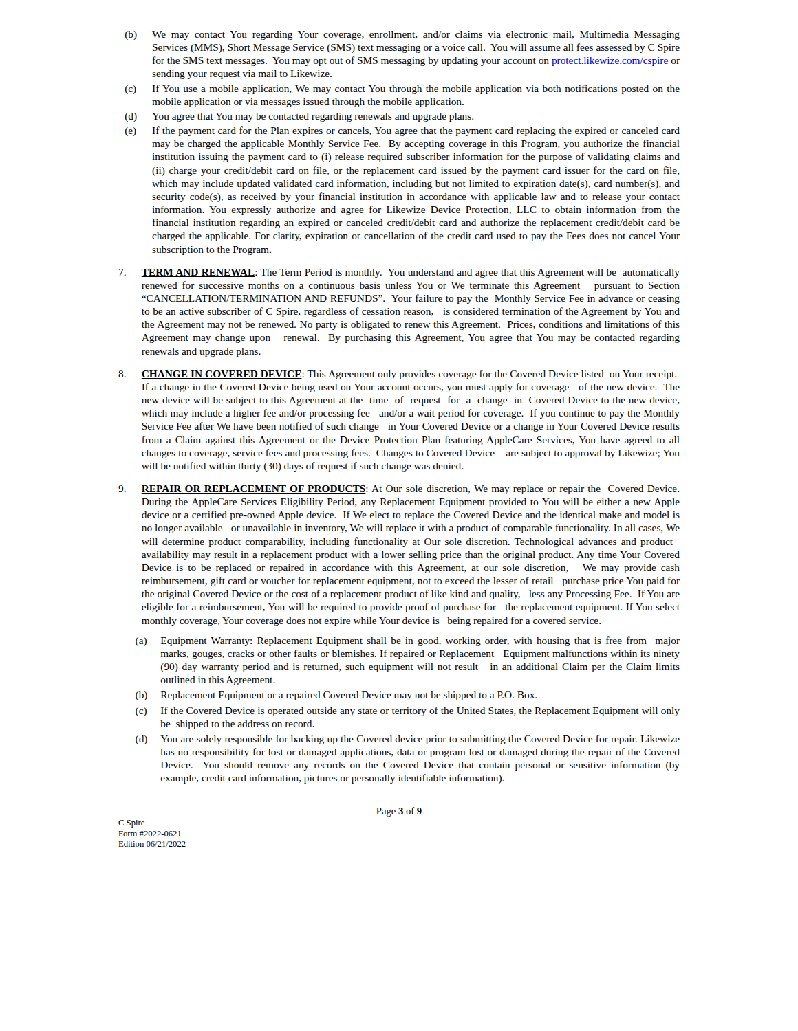(b) We may contact You regarding Your coverage, enrollment, and/or claims via electronic mail, Multimedia Messaging Services (MMS), Short Message Service (SMS) text messaging or a voice call. You will assume all fees assessed by C Spire for the SMS text messages. You may opt out of SMS messaging by updating your account on protect.likewize.com/cspire or sending your request via mail to Likewize.
(c) If You use a mobile application, We may contact You through the mobile application via both notifications posted on the mobile application or via messages issued through the mobile application.
(d) You agree that You may be contacted regarding renewals and upgrade plans.
(e) If the payment card for the Plan expires or cancels, You agree that the payment card replacing the expired or canceled card may be charged the applicable Monthly Service Fee. By accepting coverage in this Program, you authorize the financial institution issuing the payment card to (i) release required subscriber information for the purpose of validating claims and (ii) charge your credit/debit card on file, or the replacement card issued by the payment card issuer for the card on file, which may include updated validated card information, including but not limited to expiration date(s), card number(s), and security code(s), as received by your financial institution in accordance with applicable law and to release your contact information. You expressly authorize and agree for Likewize Device Protection, LLC to obtain information from the financial institution regarding an expired or canceled credit/debit card and authorize the replacement credit/debit card be charged the applicable. For clarity, expiration or cancellation of the credit card used to pay the Fees does not cancel Your subscription to the Program.
7. TERM AND RENEWAL: The Term Period is monthly. You understand and agree that this Agreement will be automatically renewed for successive months on a continuous basis unless You or We terminate this Agreement pursuant to Section “CANCELLATION/TERMINATION AND REFUNDS”. Your failure to pay the Monthly Service Fee in advance or ceasing to be an active subscriber of C Spire, regardless of cessation reason, is considered termination of the Agreement by You and the Agreement may not be renewed. No party is obligated to renew this Agreement. Prices, conditions and limitations of this Agreement may change upon renewal. By purchasing this Agreement, You agree that You may be contacted regarding renewals and upgrade plans.
8. CHANGE IN COVERED DEVICE: This Agreement only provides coverage for the Covered Device listed on Your receipt. If a change in the Covered Device being used on Your account occurs, you must apply for coverage of the new device. The new device will be subject to this Agreement at the time of request for a change in Covered Device to the new device, which may include a higher fee and/or processing fee and/or a wait period for coverage. If you continue to pay the Monthly Service Fee after We have been notified of such change in Your Covered Device or a change in Your Covered Device results from a Claim against this Agreement or the Device Protection Plan featuring AppleCare Services, You have agreed to all changes to coverage, service fees and processing fees. Changes to Covered Device are subject to approval by Likewize; You will be notified within thirty (30) days of request if such change was denied.
9. REPAIR OR REPLACEMENT OF PRODUCTS: At Our sole discretion, We may replace or repair the Covered Device. During the AppleCare Services Eligibility Period, any Replacement Equipment provided to You will be either a new Apple device or a certified pre-owned Apple device. If We elect to replace the Covered Device and the identical make and model is no longer available or unavailable in inventory, We will replace it with a product of comparable functionality. In all cases, We will determine product comparability, including functionality at Our sole discretion. Technological advances and product availability may result in a replacement product with a lower selling price than the original product. Any time Your Covered Device is to be replaced or repaired in accordance with this Agreement, at our sole discretion, We may provide cash reimbursement, gift card or voucher for replacement equipment, not to exceed the lesser of retail purchase price You paid for the original Covered Device or the cost of a replacement product of like kind and quality, less any Processing Fee. If You are eligible for a reimbursement, You will be required to provide proof of purchase for the replacement equipment. If You select monthly coverage, Your coverage does not expire while Your device is being repaired for a covered service.
(a) Equipment Warranty: Replacement Equipment shall be in good, working order, with housing that is free from major marks, gouges, cracks or other faults or blemishes. If repaired or Replacement Equipment malfunctions within its ninety (90) day warranty period and is returned, such equipment will not result in an additional Claim per the Claim limits outlined in this Agreement.
(b) Replacement Equipment or a repaired Covered Device may not be shipped to a P.O. Box.
(c) If the Covered Device is operated outside any state or territory of the United States, the Replacement Equipment will only be shipped to the address on record.
(d) You are solely responsible for backing up the Covered device prior to submitting the Covered Device for repair. Likewize has no responsibility for lost or damaged applications, data or program lost or damaged during the repair of the Covered Device. You should remove any records on the Covered Device that contain personal or sensitive information (by example, credit card information, pictures or personally identifiable information).
Page 3 of 9
C Spire
Form #2022-0621
Edition 06/21/2022